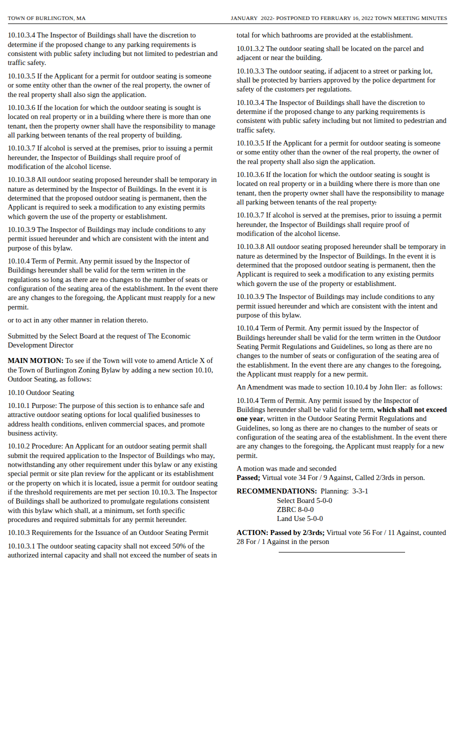TOWN OF BURLINGTON, MA JANUARY 2022- POSTPONED TO FEBRUARY 16, 2022 TOWN MEETING MINUTES
10.10.3.4 The Inspector of Buildings shall have the discretion to determine if the proposed change to any parking requirements is consistent with public safety including but not limited to pedestrian and traffic safety.
10.10.3.5 If the Applicant for a permit for outdoor seating is someone or some entity other than the owner of the real property, the owner of the real property shall also sign the application.
10.10.3.6 If the location for which the outdoor seating is sought is located on real property or in a building where there is more than one tenant, then the property owner shall have the responsibility to manage all parking between tenants of the real property of building.
10.10.3.7 If alcohol is served at the premises, prior to issuing a permit hereunder, the Inspector of Buildings shall require proof of modification of the alcohol license.
10.10.3.8 All outdoor seating proposed hereunder shall be temporary in nature as determined by the Inspector of Buildings. In the event it is determined that the proposed outdoor seating is permanent, then the Applicant is required to seek a modification to any existing permits which govern the use of the property or establishment.
10.10.3.9 The Inspector of Buildings may include conditions to any permit issued hereunder and which are consistent with the intent and purpose of this bylaw.
10.10.4 Term of Permit. Any permit issued by the Inspector of Buildings hereunder shall be valid for the term written in the regulations so long as there are no changes to the number of seats or configuration of the seating area of the establishment. In the event there are any changes to the foregoing, the Applicant must reapply for a new permit.
or to act in any other manner in relation thereto.
Submitted by the Select Board at the request of The Economic Development Director
MAIN MOTION: To see if the Town will vote to amend Article X of the Town of Burlington Zoning Bylaw by adding a new section 10.10, Outdoor Seating, as follows:
10.10 Outdoor Seating
10.10.1 Purpose: The purpose of this section is to enhance safe and attractive outdoor seating options for local qualified businesses to address health conditions, enliven commercial spaces, and promote business activity.
10.10.2 Procedure: An Applicant for an outdoor seating permit shall submit the required application to the Inspector of Buildings who may, notwithstanding any other requirement under this bylaw or any existing special permit or site plan review for the applicant or its establishment or the property on which it is located, issue a permit for outdoor seating if the threshold requirements are met per section 10.10.3. The Inspector of Buildings shall be authorized to promulgate regulations consistent with this bylaw which shall, at a minimum, set forth specific procedures and required submittals for any permit hereunder.
10.10.3 Requirements for the Issuance of an Outdoor Seating Permit
10.10.3.1 The outdoor seating capacity shall not exceed 50% of the authorized internal capacity and shall not exceed the number of seats in total for which bathrooms are provided at the establishment.
10.01.3.2 The outdoor seating shall be located on the parcel and adjacent or near the building.
10.10.3.3 The outdoor seating, if adjacent to a street or parking lot, shall be protected by barriers approved by the police department for safety of the customers per regulations.
10.10.3.4 The Inspector of Buildings shall have the discretion to determine if the proposed change to any parking requirements is consistent with public safety including but not limited to pedestrian and traffic safety.
10.10.3.5 If the Applicant for a permit for outdoor seating is someone or some entity other than the owner of the real property, the owner of the real property shall also sign the application.
10.10.3.6 If the location for which the outdoor seating is sought is located on real property or in a building where there is more than one tenant, then the property owner shall have the responsibility to manage all parking between tenants of the real property.
10.10.3.7 If alcohol is served at the premises, prior to issuing a permit hereunder, the Inspector of Buildings shall require proof of modification of the alcohol license.
10.10.3.8 All outdoor seating proposed hereunder shall be temporary in nature as determined by the Inspector of Buildings. In the event it is determined that the proposed outdoor seating is permanent, then the Applicant is required to seek a modification to any existing permits which govern the use of the property or establishment.
10.10.3.9 The Inspector of Buildings may include conditions to any permit issued hereunder and which are consistent with the intent and purpose of this bylaw.
10.10.4 Term of Permit. Any permit issued by the Inspector of Buildings hereunder shall be valid for the term written in the Outdoor Seating Permit Regulations and Guidelines, so long as there are no changes to the number of seats or configuration of the seating area of the establishment. In the event there are any changes to the foregoing, the Applicant must reapply for a new permit.
An Amendment was made to section 10.10.4 by John Iler: as follows:
10.10.4 Term of Permit. Any permit issued by the Inspector of Buildings hereunder shall be valid for the term, which shall not exceed one year, written in the Outdoor Seating Permit Regulations and Guidelines, so long as there are no changes to the number of seats or configuration of the seating area of the establishment. In the event there are any changes to the foregoing, the Applicant must reapply for a new permit.
A motion was made and seconded
Passed; Virtual vote 34 For / 9 Against, Called 2/3rds in person.
RECOMMENDATIONS: Planning: 3-3-1
Select Board 5-0-0
ZBRC 8-0-0
Land Use 5-0-0
ACTION: Passed by 2/3rds; Virtual vote 56 For / 11 Against, counted 28 For / 1 Against in the person